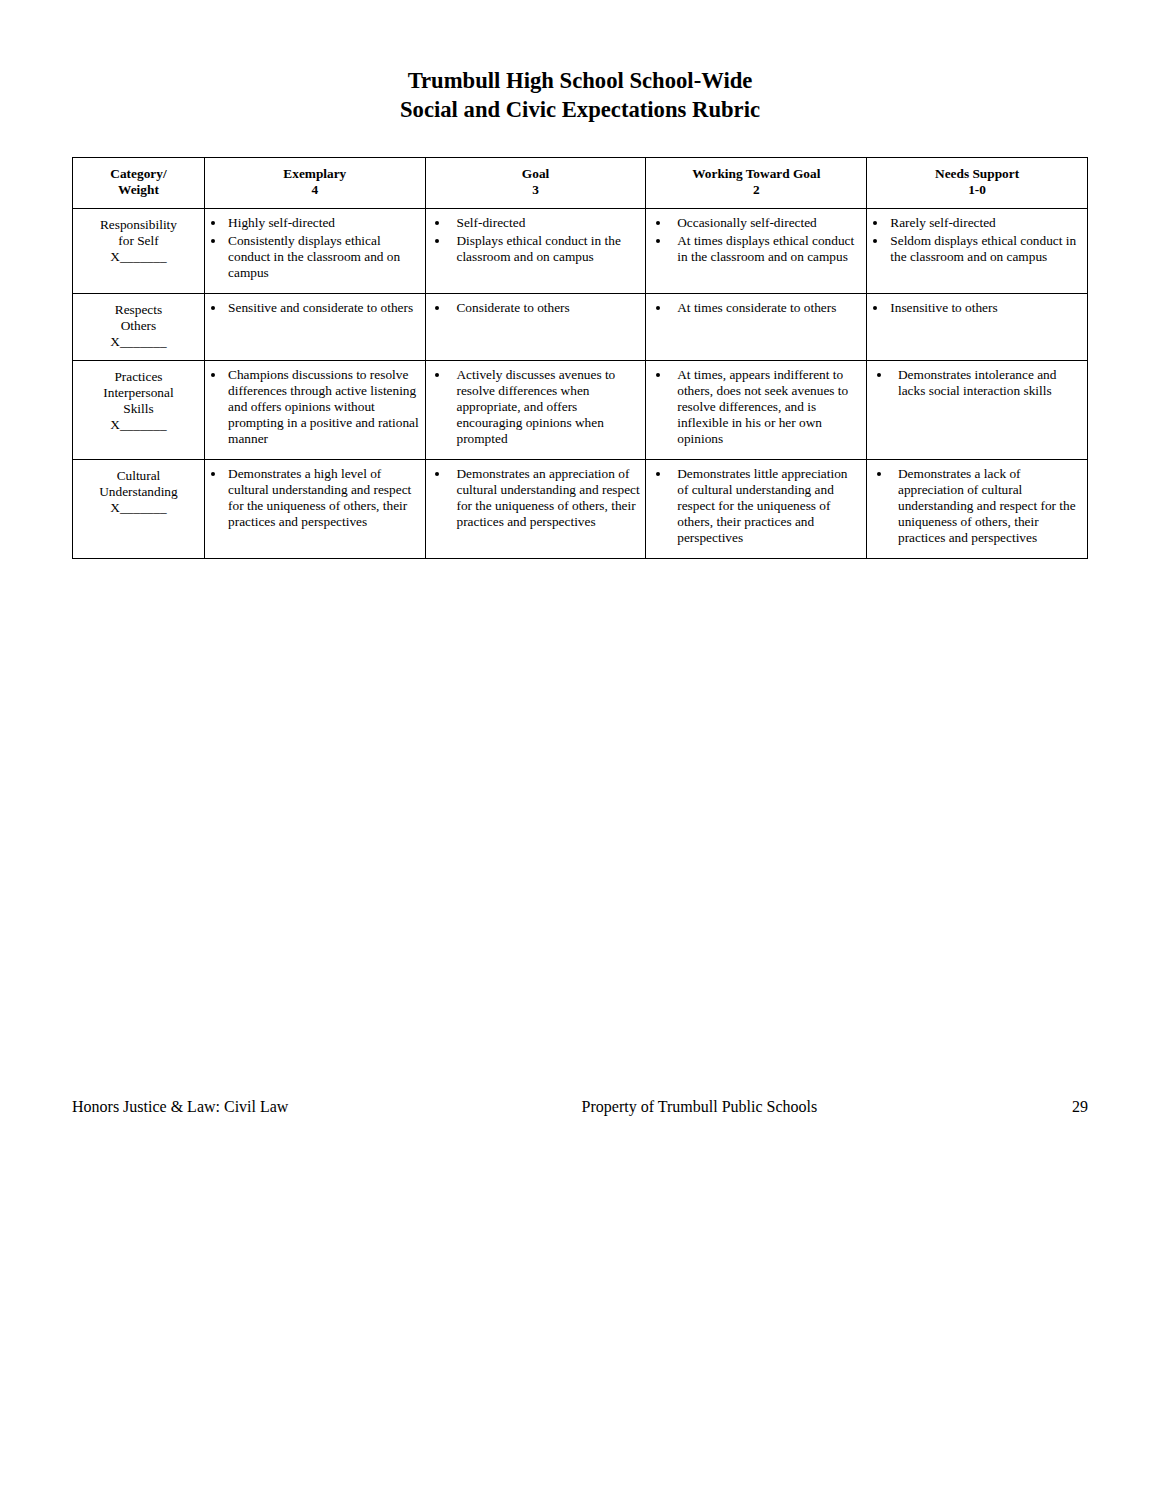Trumbull High School School-Wide
Social and Civic Expectations Rubric
| Category/ Weight | Exemplary 4 | Goal 3 | Working Toward Goal 2 | Needs Support 1-0 |
| --- | --- | --- | --- | --- |
| Responsibility for Self X_______ | Highly self-directed Consistently displays ethical conduct in the classroom and on campus | Self-directed Displays ethical conduct in the classroom and on campus | Occasionally self-directed At times displays ethical conduct in the classroom and on campus | Rarely self-directed Seldom displays ethical conduct in the classroom and on campus |
| Respects Others X_______ | Sensitive and considerate to others | Considerate to others | At times considerate to others | Insensitive to others |
| Practices Interpersonal Skills X_______ | Champions discussions to resolve differences through active listening and offers opinions without prompting in a positive and rational manner | Actively discusses avenues to resolve differences when appropriate, and offers encouraging opinions when prompted | At times, appears indifferent to others, does not seek avenues to resolve differences, and is inflexible in his or her own opinions | Demonstrates intolerance and lacks social interaction skills |
| Cultural Understanding X_______ | Demonstrates a high level of cultural understanding and respect for the uniqueness of others, their practices and perspectives | Demonstrates an appreciation of cultural understanding and respect for the uniqueness of others, their practices and perspectives | Demonstrates little appreciation of cultural understanding and respect for the uniqueness of others, their practices and perspectives | Demonstrates a lack of appreciation of cultural understanding and respect for the uniqueness of others, their practices and perspectives |
Honors Justice & Law: Civil Law Property of Trumbull Public Schools 29